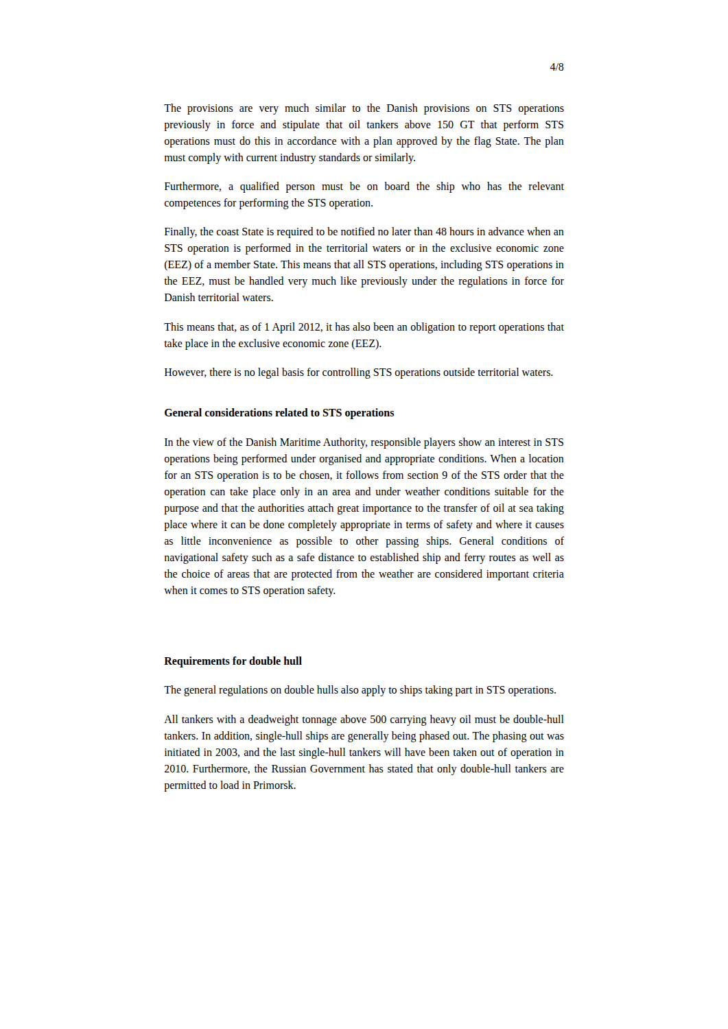4/8
The provisions are very much similar to the Danish provisions on STS operations previously in force and stipulate that oil tankers above 150 GT that perform STS operations must do this in accordance with a plan approved by the flag State. The plan must comply with current industry standards or similarly.
Furthermore, a qualified person must be on board the ship who has the relevant competences for performing the STS operation.
Finally, the coast State is required to be notified no later than 48 hours in advance when an STS operation is performed in the territorial waters or in the exclusive economic zone (EEZ) of a member State. This means that all STS operations, including STS operations in the EEZ, must be handled very much like previously under the regulations in force for Danish territorial waters.
This means that, as of 1 April 2012, it has also been an obligation to report operations that take place in the exclusive economic zone (EEZ).
However, there is no legal basis for controlling STS operations outside territorial waters.
General considerations related to STS operations
In the view of the Danish Maritime Authority, responsible players show an interest in STS operations being performed under organised and appropriate conditions. When a location for an STS operation is to be chosen, it follows from section 9 of the STS order that the operation can take place only in an area and under weather conditions suitable for the purpose and that the authorities attach great importance to the transfer of oil at sea taking place where it can be done completely appropriate in terms of safety and where it causes as little inconvenience as possible to other passing ships. General conditions of navigational safety such as a safe distance to established ship and ferry routes as well as the choice of areas that are protected from the weather are considered important criteria when it comes to STS operation safety.
Requirements for double hull
The general regulations on double hulls also apply to ships taking part in STS operations.
All tankers with a deadweight tonnage above 500 carrying heavy oil must be double-hull tankers. In addition, single-hull ships are generally being phased out. The phasing out was initiated in 2003, and the last single-hull tankers will have been taken out of operation in 2010. Furthermore, the Russian Government has stated that only double-hull tankers are permitted to load in Primorsk.